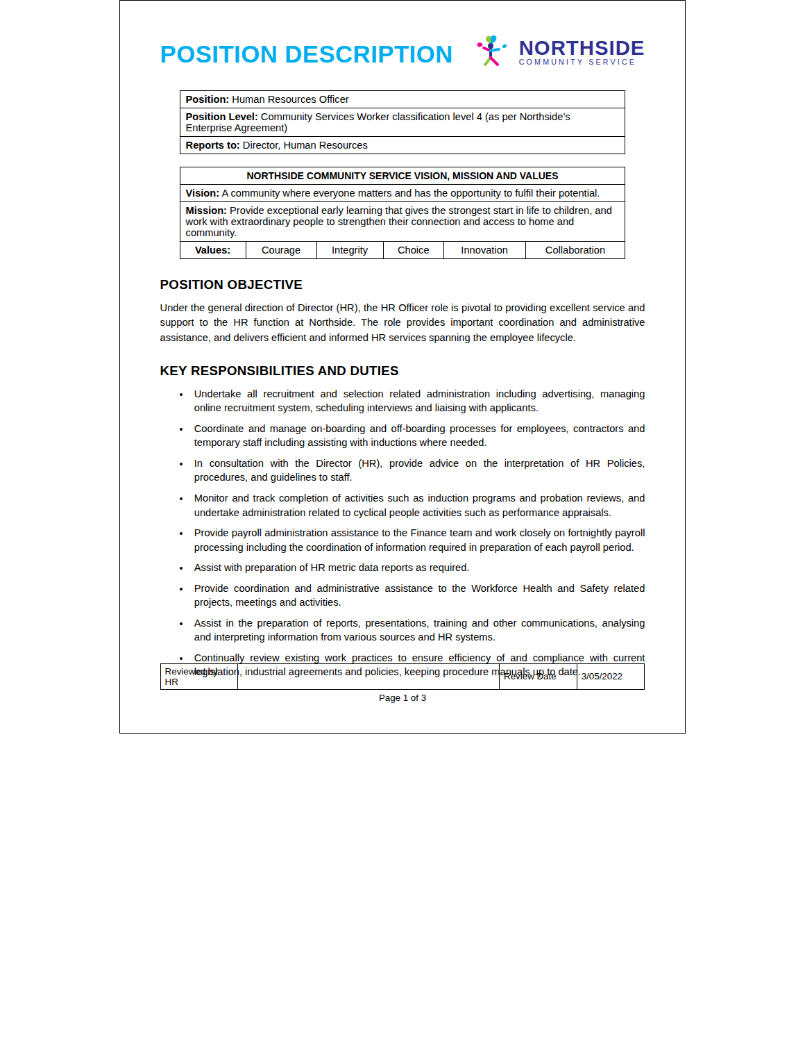POSITION DESCRIPTION
NORTHSIDE
COMMUNITY SERVICE
| Position: Human Resources Officer |
| Position Level: Community Services Worker classification level 4 (as per Northside’s Enterprise Agreement) |
| Reports to: Director, Human Resources |
| NORTHSIDE COMMUNITY SERVICE VISION, MISSION AND VALUES |
| Vision: A community where everyone matters and has the opportunity to fulfil their potential. |
| Mission: Provide exceptional early learning that gives the strongest start in life to children, and work with extraordinary people to strengthen their connection and access to home and community. |
| Values: | Courage | Integrity | Choice | Innovation | Collaboration |
POSITION OBJECTIVE
Under the general direction of Director (HR), the HR Officer role is pivotal to providing excellent service and support to the HR function at Northside. The role provides important coordination and administrative assistance, and delivers efficient and informed HR services spanning the employee lifecycle.
KEY RESPONSIBILITIES AND DUTIES
Undertake all recruitment and selection related administration including advertising, managing online recruitment system, scheduling interviews and liaising with applicants.
Coordinate and manage on-boarding and off-boarding processes for employees, contractors and temporary staff including assisting with inductions where needed.
In consultation with the Director (HR), provide advice on the interpretation of HR Policies, procedures, and guidelines to staff.
Monitor and track completion of activities such as induction programs and probation reviews, and undertake administration related to cyclical people activities such as performance appraisals.
Provide payroll administration assistance to the Finance team and work closely on fortnightly payroll processing including the coordination of information required in preparation of each payroll period.
Assist with preparation of HR metric data reports as required.
Provide coordination and administrative assistance to the Workforce Health and Safety related projects, meetings and activities.
Assist in the preparation of reports, presentations, training and other communications, analysing and interpreting information from various sources and HR systems.
Continually review existing work practices to ensure efficiency of and compliance with current legislation, industrial agreements and policies, keeping procedure manuals up to date.
| Reviewed by HR | | Review Date | 3/05/2022 |
Page 1 of 3